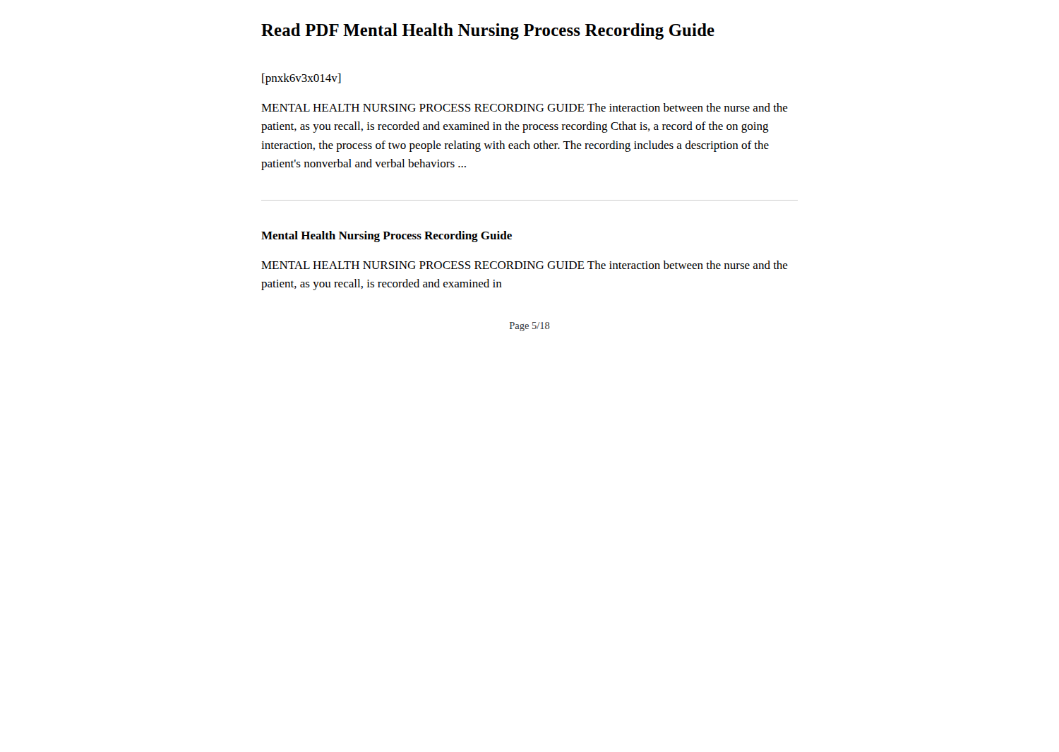Read PDF Mental Health Nursing Process Recording Guide
[pnxk6v3x014v]
MENTAL HEALTH NURSING PROCESS RECORDING GUIDE The interaction between the nurse and the patient, as you recall, is recorded and examined in the process recording Cthat is, a record of the on going interaction, the process of two people relating with each other. The recording includes a description of the patient's nonverbal and verbal behaviors ...
Mental Health Nursing Process Recording Guide
MENTAL HEALTH NURSING PROCESS RECORDING GUIDE The interaction between the nurse and the patient, as you recall, is recorded and examined in
Page 5/18